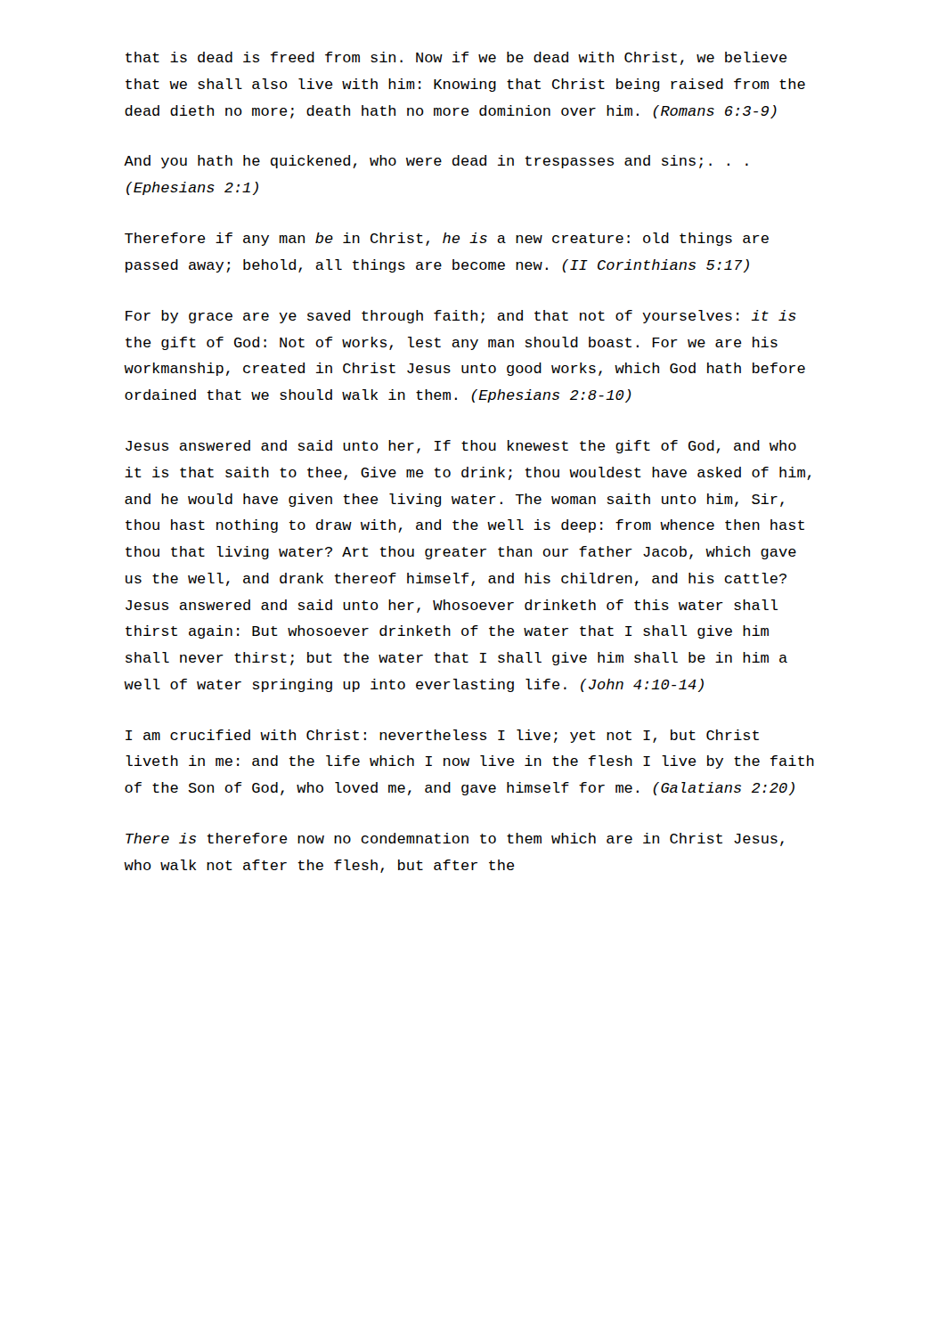that is dead is freed from sin. Now if we be dead with Christ, we believe that we shall also live with him: Knowing that Christ being raised from the dead dieth no more; death hath no more dominion over him. (Romans 6:3-9)
And you hath he quickened, who were dead in trespasses and sins;. . . (Ephesians 2:1)
Therefore if any man be in Christ, he is a new creature: old things are passed away; behold, all things are become new. (II Corinthians 5:17)
For by grace are ye saved through faith; and that not of yourselves: it is the gift of God: Not of works, lest any man should boast. For we are his workmanship, created in Christ Jesus unto good works, which God hath before ordained that we should walk in them. (Ephesians 2:8-10)
Jesus answered and said unto her, If thou knewest the gift of God, and who it is that saith to thee, Give me to drink; thou wouldest have asked of him, and he would have given thee living water. The woman saith unto him, Sir, thou hast nothing to draw with, and the well is deep: from whence then hast thou that living water? Art thou greater than our father Jacob, which gave us the well, and drank thereof himself, and his children, and his cattle? Jesus answered and said unto her, Whosoever drinketh of this water shall thirst again: But whosoever drinketh of the water that I shall give him shall never thirst; but the water that I shall give him shall be in him a well of water springing up into everlasting life. (John 4:10-14)
I am crucified with Christ: nevertheless I live; yet not I, but Christ liveth in me: and the life which I now live in the flesh I live by the faith of the Son of God, who loved me, and gave himself for me. (Galatians 2:20)
There is therefore now no condemnation to them which are in Christ Jesus, who walk not after the flesh, but after the